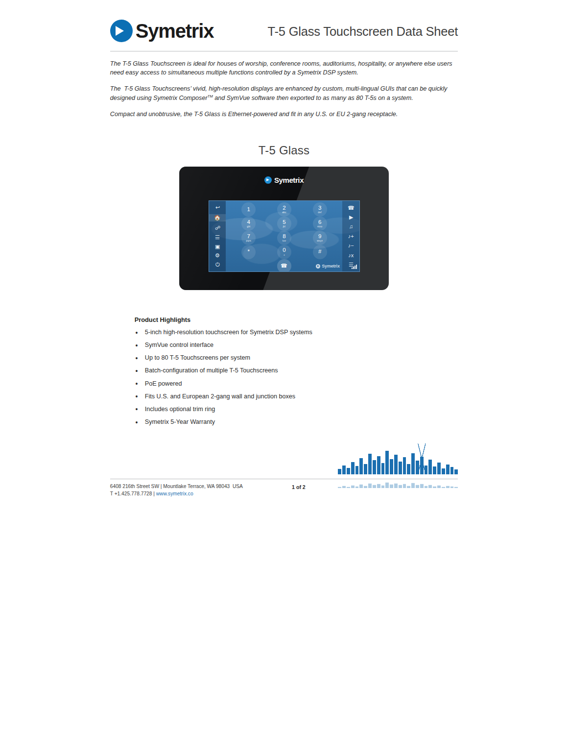Symetrix
T-5 Glass Touchscreen Data Sheet
The T-5 Glass Touchscreen is ideal for houses of worship, conference rooms, auditoriums, hospitality, or anywhere else users need easy access to simultaneous multiple functions controlled by a Symetrix DSP system.
The T-5 Glass Touchscreens’ vivid, high-resolution displays are enhanced by custom, multi-lingual GUIs that can be quickly designed using Symetrix ComposerTM and SymVue software then exported to as many as 80 T-5s on a system.
Compact and unobtrusive, the T-5 Glass is Ethernet-powered and fit in any U.S. or EU 2-gang receptacle.
T-5 Glass
Symetrix
↩ 🏠 ☍ ☰ ▣ ⚙ ⏻
1
2 abc
3 def
4 ghi
5 jkl
6 mno
7 pqrs
8 tuv
9 wxyz
*
0+
#
☎
☎ ▶ ♫ ♪+ ♪− ♪x ☰
Symetrix
Product Highlights
5-inch high-resolution touchscreen for Symetrix DSP systems
SymVue control interface
Up to 80 T-5 Touchscreens per system
Batch-configuration of multiple T-5 Touchscreens
PoE powered
Fits U.S. and European 2-gang wall and junction boxes
Includes optional trim ring
Symetrix 5-Year Warranty
6408 216th Street SW | Mountlake Terrace, WA 98043 USA
T +1.425.778.7728 | www.symetrix.co
1 of 2